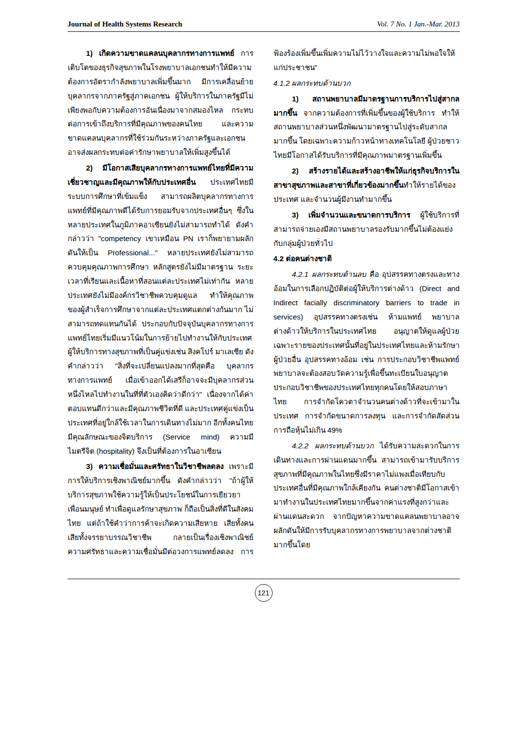Journal of Health Systems Research Vol. 7 No. 1 Jan.-Mar. 2013
1) เกิดความขาดแคลนบุคลากรทางการแพทย์ การเติบโตของธุรกิจสุขภาพในโรงพยาบาลเอกชนทำให้มีความต้องการอัตรากำลังพยาบาลเพิ่มขึ้นมาก มีการเคลื่อนย้ายบุคลากรจากภาครัฐสู่ภาคเอกชน ผู้ให้บริการในภาครัฐมีไม่เพียงพอกับความต้องการอันเนื่องมาจากสมองไหล กระทบต่อการเข้าถึงบริการที่มีคุณภาพของคนไทย และความขาดแคลนบุคลากรที่ใช้ร่วมกันระหว่างภาครัฐและเอกชนอาจส่งผลกระทบต่อค่ารักษาพยาบาลให้เพิ่มสูงขึ้นได้
2) มีโอกาสเสียบุคลากรทางการแพทย์ไทยที่มีความเชี่ยวชาญและมีคุณภาพให้กับประเทศอื่น ประเทศไทยมีระบบการศึกษาที่เข้มแข็ง สามารถผลิตบุคลากรทางการแพทย์ที่มีคุณภาพดีได้รับการยอมรับจากประเทศอื่นๆ ซึ่งในหลายประเทศในภูมิภาคอาเซียนยังไม่สามารถทำได้ ดังคำกล่าวว่า "competency เขาเหมือน PN เราก็พยายามผลักดันให้เป็น Professional..." หลายประเทศยังไม่สามารถควบคุมคุณภาพการศึกษา หลักสูตรยังไม่มีมาตรฐาน ระยะเวลาที่เรียนและเนื้อหาที่สอนแต่ละประเทศไม่เท่ากัน หลายประเทศยังไม่มีองค์กรวิชาชีพควบคุมดูแล ทำให้คุณภาพของผู้สำเร็จการศึกษาจากแต่ละประเทศแตกต่างกันมาก ไม่สามารถทดแทนกันได้ ประกอบกับปัจจุบันบุคลากรทางการแพทย์ไทยเริ่มมีแนวโน้มในการย้ายไปทำงานให้กับประเทศผู้ให้บริการทางสุขภาพที่เป็นคู่แข่งเช่น สิงคโปร์ มาเลเซีย ดังคำกล่าวว่า "สิ่งที่จะเปลี่ยนแปลงมากที่สุดคือ บุคลากรทางการแพทย์ เมื่อเข้าออกได้เสรีก็อาจจะมีบุคลากรส่วนหนึ่งไหลไปทำงานในที่ที่ตัวเองคิดว่าดีกว่า" เนื่องจากได้ค่าตอบแทนดีกว่าและมีคุณภาพชีวิตที่ดี และประเทศคู่แข่งเป็นประเทศที่อยู่ใกล้ใช้เวลาในการเดินทางไม่มาก อีกทั้งคนไทยมีคุณลักษณะของจิตบริการ (Service mind) ความมีไมตรีจิต (hospitality) จึงเป็นที่ต้องการในอาเซียน
3) ความเชื่อมั่นและศรัทธาในวิชาชีพลดลง เพราะมีการให้บริการเชิงพาณิชย์มากขึ้น ดังคำกล่าวว่า "ถ้าผู้ให้บริการสุขภาพใช้ความรู้ให้เป็นประโยชน์ในการเยียวยาเพื่อนมนุษย์ ทำเพื่อดูแลรักษาสุขภาพ ก็ถือเป็นสิ่งที่ดีในสังคมไทย แต่ถ้าใช้คำว่าการค้าจะเกิดความเสียหาย เสียทั้งคนเสียทั้งจรรยาบรรณวิชาชีพ กลายเป็นเรื่องเชิงพาณิชย์ ความศรัทธาและความเชื่อมั่นมีต่อวงการแพทย์ลดลง การฟ้องร้องเพิ่มขึ้นเพิ่มความไม่ไว้วางใจและความไม่พอใจให้แก่ประชาชน"
4.1.2 ผลกระทบด้านบวก
1) สถานพยาบาลมีมาตรฐานการบริการไปสู่สากลมากขึ้น จากความต้องการที่เพิ่มขึ้นของผู้ใช้บริการ ทำให้สถานพยาบาลส่วนหนึ่งพัฒนามาตรฐานไปสู่ระดับสากลมากขึ้น โดยเฉพาะความก้าวหน้าทางเทคโนโลยี ผู้ป่วยชาวไทยมีโอกาสได้รับบริการที่มีคุณภาพมาตรฐานเพิ่มขึ้น
2) สร้างรายได้และสร้างอาชีพให้แก่ธุรกิจบริการในสาขาสุขภาพและสาขาที่เกี่ยวข้องมากขึ้นทำให้รายได้ของประเทศ และจำนวนผู้มีงานทำมากขึ้น
3) เพิ่มจำนวนและขนาดการบริการ ผู้ใช้บริการที่สามารถจ่ายเองมีสถานพยาบาลรองรับมากขึ้นไม่ต้องแย่งกับกลุ่มผู้ป่วยทั่วไป
4.2 ต่อคนต่างชาติ
4.2.1 ผลกระทบด้านลบ คือ อุปสรรคทางตรงและทางอ้อมในการเลือกปฏิบัติต่อผู้ให้บริการต่างด้าว (Direct and Indirect facially discriminatory barriers to trade in services) อุปสรรคทางตรงเช่น ห้ามแพทย์ พยาบาลต่างด้าวให้บริการในประเทศไทย อนุญาตให้ดูแลผู้ป่วยเฉพาะรายของประเทศนั้นที่อยู่ในประเทศไทยและห้ามรักษาผู้ป่วยอื่น อุปสรรคทางอ้อม เช่น การประกอบวิชาชีพแพทย์ พยาบาลจะต้องสอบวัดความรู้เพื่อขึ้นทะเบียนใบอนุญาตประกอบวิชาชีพของประเทศไทยทุกคนโดยให้สอบภาษาไทย การจำกัดโควตาจำนวนคนต่างด้าวที่จะเข้ามาในประเทศ การจำกัดขนาดการลงทุน และการจำกัดสัดส่วนการถือหุ้นไม่เกิน 49%
4.2.2 ผลกระทบด้านบวก ได้รับความสะดวกในการเดินทางและการผ่านแดนมากขึ้น สามารถเข้ามารับบริการสุขภาพที่มีคุณภาพในไทยซึ่งมีราคาไม่แพงเมื่อเทียบกับประเทศอื่นที่มีคุณภาพใกล้เคียงกัน คนต่างชาติมีโอกาสเข้ามาทำงานในประเทศไทยมากขึ้นจากค่าแรงที่สูงกว่าและผ่านแดนสะดวก จากปัญหาความขาดแคลนพยาบาลอาจผลักดันให้มีการรับบุคลากรทางการพยาบาลจากต่างชาติมากขึ้นโดย
121